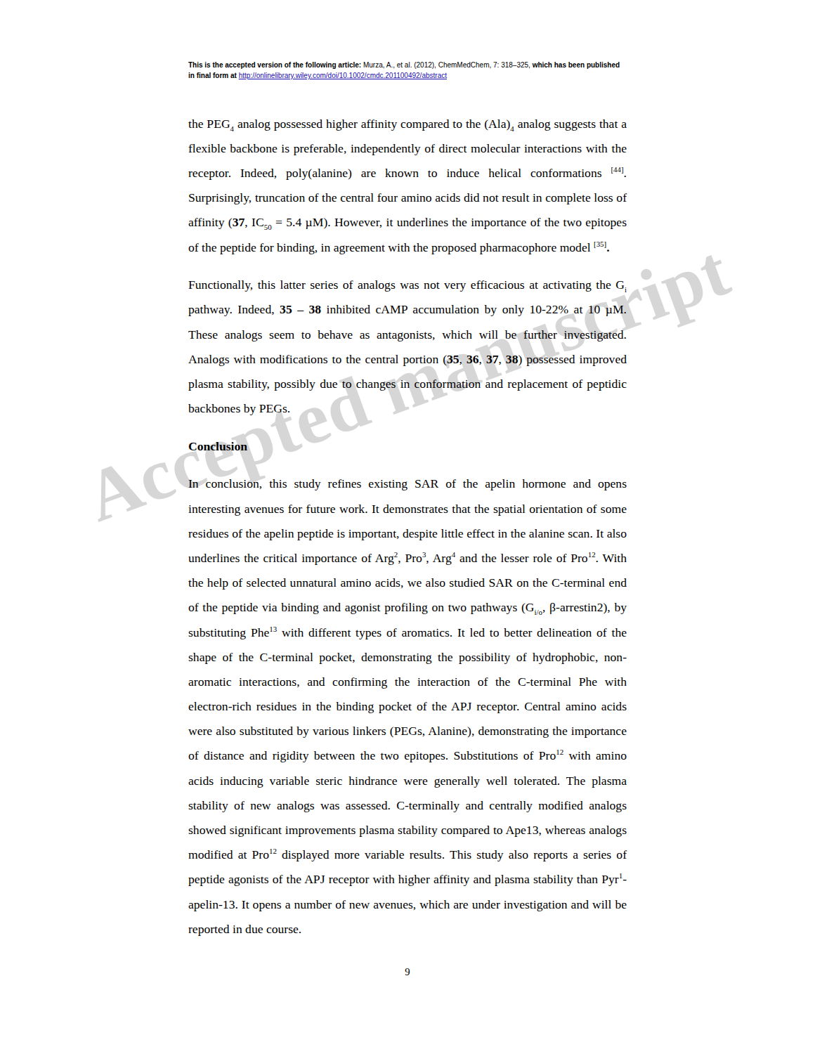This is the accepted version of the following article: Murza, A., et al. (2012), ChemMedChem, 7: 318–325, which has been published in final form at http://onlinelibrary.wiley.com/doi/10.1002/cmdc.201100492/abstract
Accepted manuscript
the PEG4 analog possessed higher affinity compared to the (Ala)4 analog suggests that a flexible backbone is preferable, independently of direct molecular interactions with the receptor. Indeed, poly(alanine) are known to induce helical conformations [44]. Surprisingly, truncation of the central four amino acids did not result in complete loss of affinity (37, IC50 = 5.4 µM). However, it underlines the importance of the two epitopes of the peptide for binding, in agreement with the proposed pharmacophore model [35].
Functionally, this latter series of analogs was not very efficacious at activating the Gi pathway. Indeed, 35 – 38 inhibited cAMP accumulation by only 10-22% at 10 µM. These analogs seem to behave as antagonists, which will be further investigated. Analogs with modifications to the central portion (35, 36, 37, 38) possessed improved plasma stability, possibly due to changes in conformation and replacement of peptidic backbones by PEGs.
Conclusion
In conclusion, this study refines existing SAR of the apelin hormone and opens interesting avenues for future work. It demonstrates that the spatial orientation of some residues of the apelin peptide is important, despite little effect in the alanine scan. It also underlines the critical importance of Arg2, Pro3, Arg4 and the lesser role of Pro12. With the help of selected unnatural amino acids, we also studied SAR on the C-terminal end of the peptide via binding and agonist profiling on two pathways (Gi/o, β-arrestin2), by substituting Phe13 with different types of aromatics. It led to better delineation of the shape of the C-terminal pocket, demonstrating the possibility of hydrophobic, non-aromatic interactions, and confirming the interaction of the C-terminal Phe with electron-rich residues in the binding pocket of the APJ receptor. Central amino acids were also substituted by various linkers (PEGs, Alanine), demonstrating the importance of distance and rigidity between the two epitopes. Substitutions of Pro12 with amino acids inducing variable steric hindrance were generally well tolerated. The plasma stability of new analogs was assessed. C-terminally and centrally modified analogs showed significant improvements plasma stability compared to Ape13, whereas analogs modified at Pro12 displayed more variable results. This study also reports a series of peptide agonists of the APJ receptor with higher affinity and plasma stability than Pyr1-apelin-13. It opens a number of new avenues, which are under investigation and will be reported in due course.
9